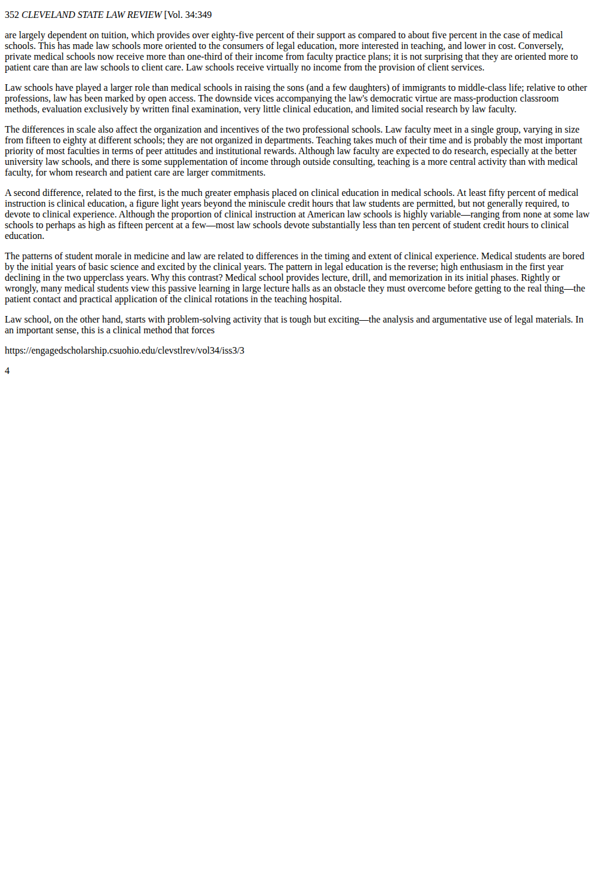352 CLEVELAND STATE LAW REVIEW [Vol. 34:349
are largely dependent on tuition, which provides over eighty-five percent of their support as compared to about five percent in the case of medical schools. This has made law schools more oriented to the consumers of legal education, more interested in teaching, and lower in cost. Conversely, private medical schools now receive more than one-third of their income from faculty practice plans; it is not surprising that they are oriented more to patient care than are law schools to client care. Law schools receive virtually no income from the provision of client services.
Law schools have played a larger role than medical schools in raising the sons (and a few daughters) of immigrants to middle-class life; relative to other professions, law has been marked by open access. The downside vices accompanying the law's democratic virtue are mass-production classroom methods, evaluation exclusively by written final examination, very little clinical education, and limited social research by law faculty.
The differences in scale also affect the organization and incentives of the two professional schools. Law faculty meet in a single group, varying in size from fifteen to eighty at different schools; they are not organized in departments. Teaching takes much of their time and is probably the most important priority of most faculties in terms of peer attitudes and institutional rewards. Although law faculty are expected to do research, especially at the better university law schools, and there is some supplementation of income through outside consulting, teaching is a more central activity than with medical faculty, for whom research and patient care are larger commitments.
A second difference, related to the first, is the much greater emphasis placed on clinical education in medical schools. At least fifty percent of medical instruction is clinical education, a figure light years beyond the miniscule credit hours that law students are permitted, but not generally required, to devote to clinical experience. Although the proportion of clinical instruction at American law schools is highly variable—ranging from none at some law schools to perhaps as high as fifteen percent at a few—most law schools devote substantially less than ten percent of student credit hours to clinical education.
The patterns of student morale in medicine and law are related to differences in the timing and extent of clinical experience. Medical students are bored by the initial years of basic science and excited by the clinical years. The pattern in legal education is the reverse; high enthusiasm in the first year declining in the two upperclass years. Why this contrast? Medical school provides lecture, drill, and memorization in its initial phases. Rightly or wrongly, many medical students view this passive learning in large lecture halls as an obstacle they must overcome before getting to the real thing—the patient contact and practical application of the clinical rotations in the teaching hospital.
Law school, on the other hand, starts with problem-solving activity that is tough but exciting—the analysis and argumentative use of legal materials. In an important sense, this is a clinical method that forces
https://engagedscholarship.csuohio.edu/clevstlrev/vol34/iss3/3
4